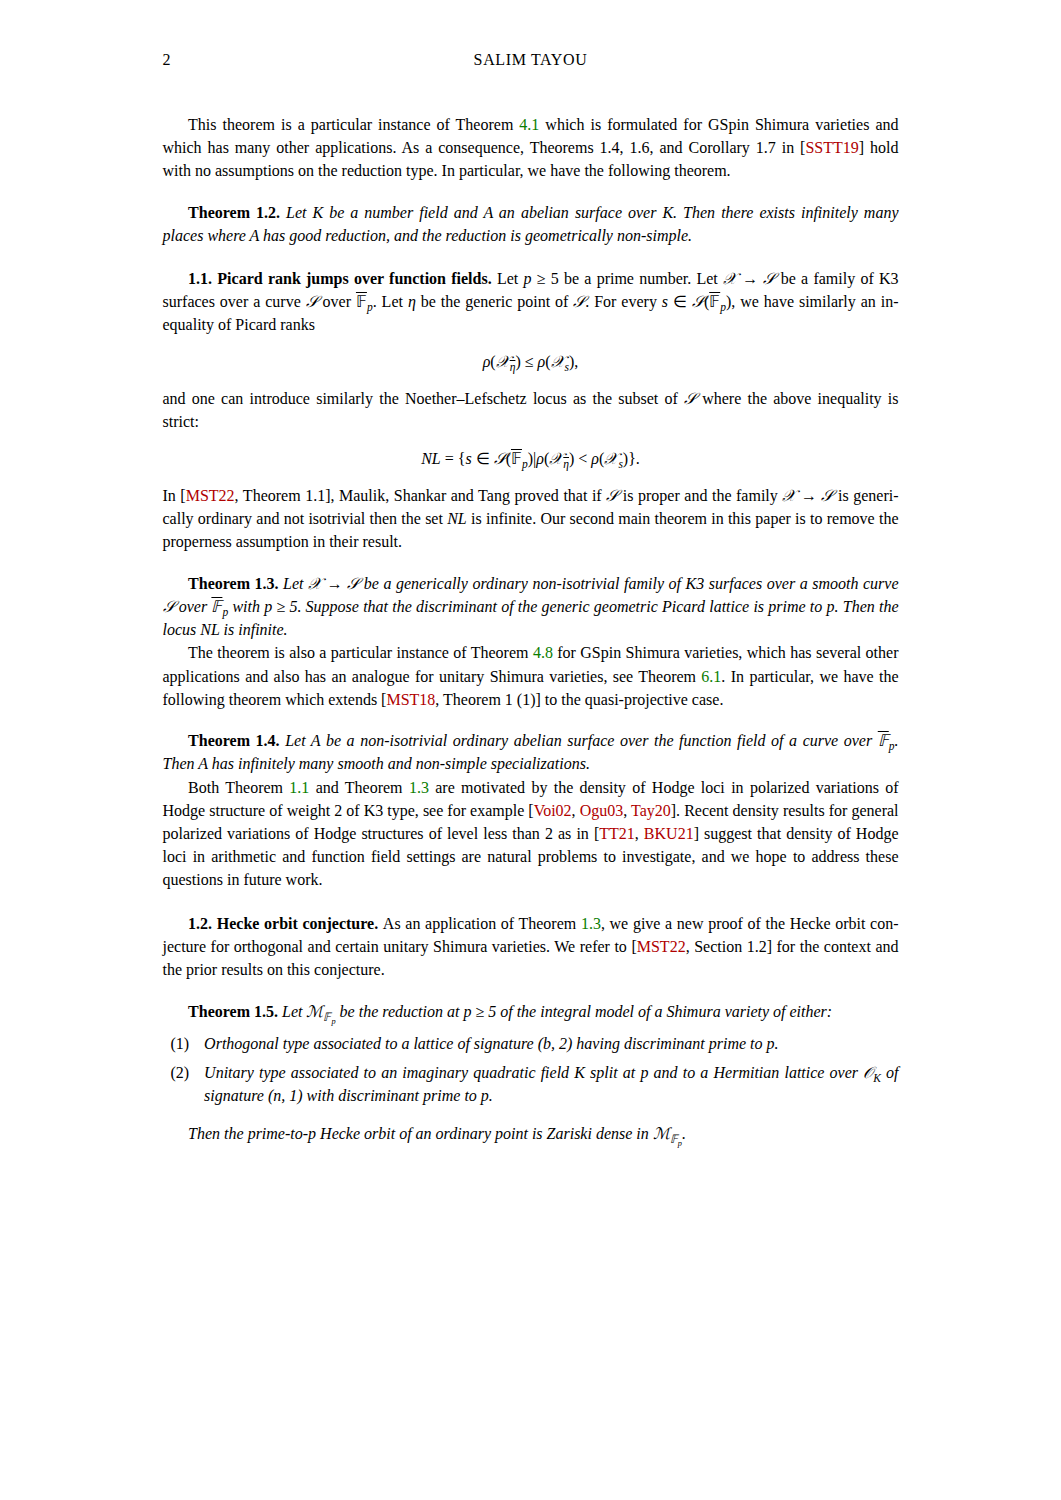2 SALIM TAYOU 2
This theorem is a particular instance of Theorem 4.1 which is formulated for GSpin Shimura varieties and which has many other applications. As a consequence, Theorems 1.4, 1.6, and Corollary 1.7 in [SSTT19] hold with no assumptions on the reduction type. In particular, we have the following theorem.
Theorem 1.2. Let K be a number field and A an abelian surface over K. Then there exists infinitely many places where A has good reduction, and the reduction is geometrically non-simple.
1.1. Picard rank jumps over function fields.
Let p ≥ 5 be a prime number. Let 𝒳 → 𝒮 be a family of K3 surfaces over a curve 𝒮 over 𝔽p. Let η be the generic point of 𝒮. For every s ∈ 𝒮(𝔽p), we have similarly an inequality of Picard ranks
ρ(𝒳η) ≤ ρ(𝒳s),
and one can introduce similarly the Noether–Lefschetz locus as the subset of 𝒮 where the above inequality is strict:
NL = {s ∈ 𝒮(𝔽p)|ρ(𝒳η) < ρ(𝒳s)}.
In [MST22, Theorem 1.1], Maulik, Shankar and Tang proved that if 𝒮 is proper and the family 𝒳 → 𝒮 is generically ordinary and not isotrivial then the set NL is infinite. Our second main theorem in this paper is to remove the properness assumption in their result.
Theorem 1.3. Let 𝒳 → 𝒮 be a generically ordinary non-isotrivial family of K3 surfaces over a smooth curve 𝒮 over 𝔽p with p ≥ 5. Suppose that the discriminant of the generic geometric Picard lattice is prime to p. Then the locus NL is infinite.
The theorem is also a particular instance of Theorem 4.8 for GSpin Shimura varieties, which has several other applications and also has an analogue for unitary Shimura varieties, see Theorem 6.1. In particular, we have the following theorem which extends [MST18, Theorem 1 (1)] to the quasi-projective case.
Theorem 1.4. Let A be a non-isotrivial ordinary abelian surface over the function field of a curve over 𝔽p. Then A has infinitely many smooth and non-simple specializations.
Both Theorem 1.1 and Theorem 1.3 are motivated by the density of Hodge loci in polarized variations of Hodge structure of weight 2 of K3 type, see for example [Voi02, Ogu03, Tay20]. Recent density results for general polarized variations of Hodge structures of level less than 2 as in [TT21, BKU21] suggest that density of Hodge loci in arithmetic and function field settings are natural problems to investigate, and we hope to address these questions in future work.
1.2. Hecke orbit conjecture.
As an application of Theorem 1.3, we give a new proof of the Hecke orbit conjecture for orthogonal and certain unitary Shimura varieties. We refer to [MST22, Section 1.2] for the context and the prior results on this conjecture.
Theorem 1.5. Let ℳ𝔽p be the reduction at p ≥ 5 of the integral model of a Shimura variety of either:
Orthogonal type associated to a lattice of signature (b, 2) having discriminant prime to p.
Unitary type associated to an imaginary quadratic field K split at p and to a Hermitian lattice over 𝒪K of signature (n, 1) with discriminant prime to p.
Then the prime-to-p Hecke orbit of an ordinary point is Zariski dense in ℳ𝔽p.